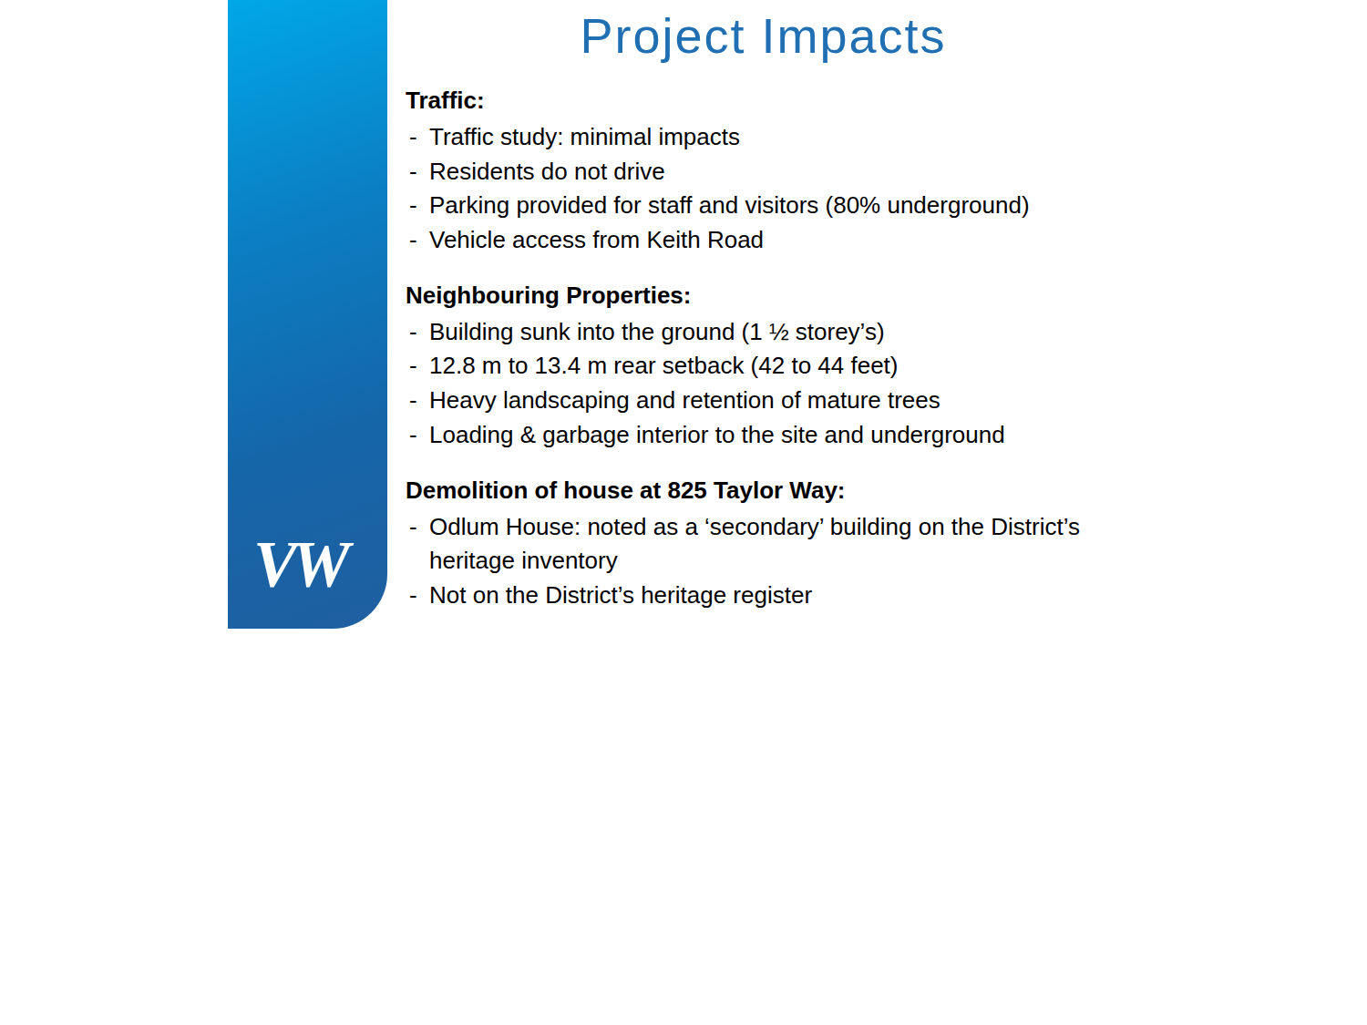VW
Project Impacts
Traffic:
Traffic study: minimal impacts
Residents do not drive
Parking provided for staff and visitors (80% underground)
Vehicle access from Keith Road
Neighbouring Properties:
Building sunk into the ground (1 ½ storey’s)
12.8 m to 13.4 m rear setback (42 to 44 feet)
Heavy landscaping and retention of mature trees
Loading & garbage interior to the site and underground
Demolition of house at 825 Taylor Way:
Odlum House: noted as a ‘secondary’ building on the District’s heritage inventory
Not on the District’s heritage register